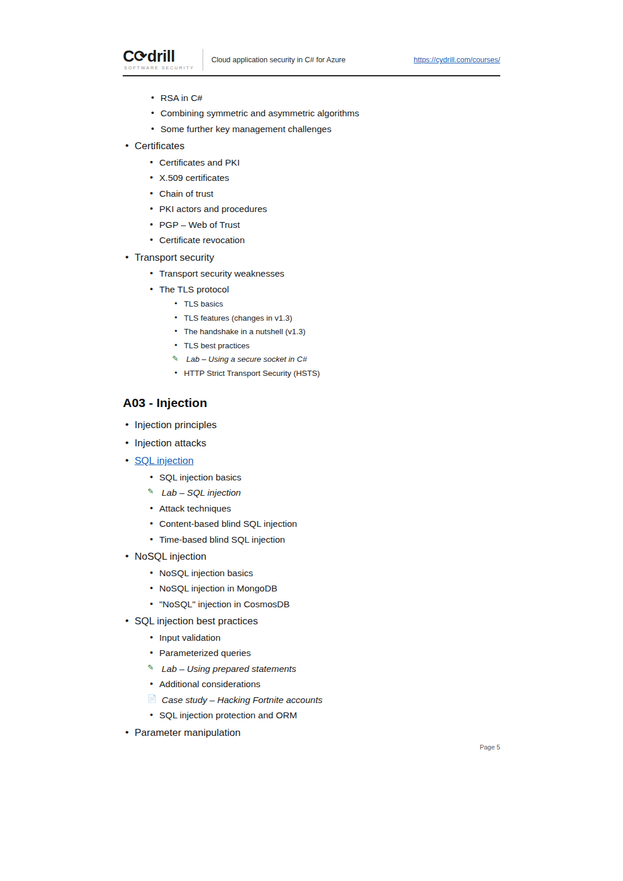C⟳drill
Software Security
Cloud application security in C# for Azure https://cydrill.com/courses/
RSA in C#
Combining symmetric and asymmetric algorithms
Some further key management challenges
Certificates
Certificates and PKI
X.509 certificates
Chain of trust
PKI actors and procedures
PGP – Web of Trust
Certificate revocation
Transport security
Transport security weaknesses
The TLS protocol
TLS basics
TLS features (changes in v1.3)
The handshake in a nutshell (v1.3)
TLS best practices
✎Lab – Using a secure socket in C#
HTTP Strict Transport Security (HSTS)
A03 - Injection
Injection principles
Injection attacks
SQL injection
SQL injection basics
✎Lab – SQL injection
Attack techniques
Content-based blind SQL injection
Time-based blind SQL injection
NoSQL injection
NoSQL injection basics
NoSQL injection in MongoDB
"NoSQL" injection in CosmosDB
SQL injection best practices
Input validation
Parameterized queries
✎Lab – Using prepared statements
Additional considerations
📄Case study – Hacking Fortnite accounts
SQL injection protection and ORM
Parameter manipulation
Page 5